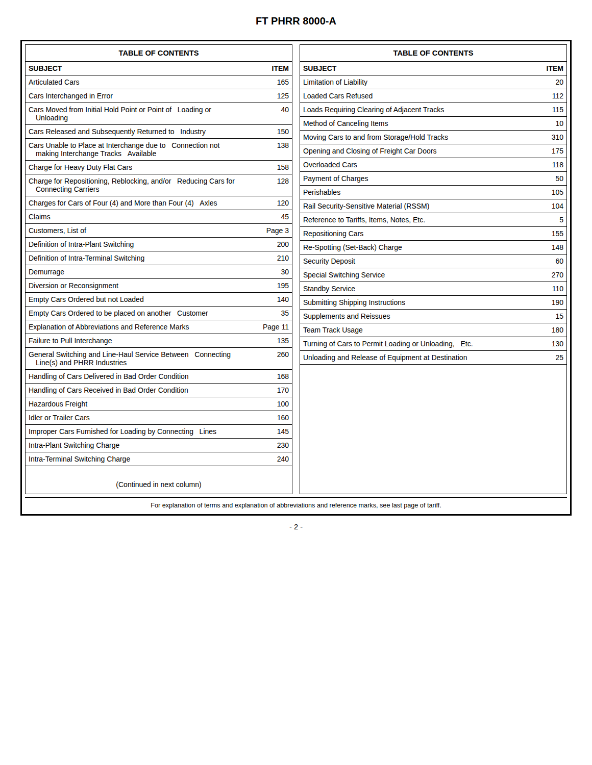FT PHRR 8000-A
TABLE OF CONTENTS
| SUBJECT | ITEM |
| --- | --- |
| Articulated Cars | 165 |
| Cars Interchanged in Error | 125 |
| Cars Moved from Initial Hold Point or Point of Loading or Unloading | 40 |
| Cars Released and Subsequently Returned to Industry | 150 |
| Cars Unable to Place at Interchange due to Connection not making Interchange Tracks Available | 138 |
| Charge for Heavy Duty Flat Cars | 158 |
| Charge for Repositioning, Reblocking, and/or Reducing Cars for Connecting Carriers | 128 |
| Charges for Cars of Four (4) and More than Four (4) Axles | 120 |
| Claims | 45 |
| Customers, List of | Page 3 |
| Definition of Intra-Plant Switching | 200 |
| Definition of Intra-Terminal Switching | 210 |
| Demurrage | 30 |
| Diversion or Reconsignment | 195 |
| Empty Cars Ordered but not Loaded | 140 |
| Empty Cars Ordered to be placed on another Customer | 35 |
| Explanation of Abbreviations and Reference Marks | Page 11 |
| Failure to Pull Interchange | 135 |
| General Switching and Line-Haul Service Between Connecting Line(s) and PHRR Industries | 260 |
| Handling of Cars Delivered in Bad Order Condition | 168 |
| Handling of Cars Received in Bad Order Condition | 170 |
| Hazardous Freight | 100 |
| Idler or Trailer Cars | 160 |
| Improper Cars Furnished for Loading by Connecting Lines | 145 |
| Intra-Plant Switching Charge | 230 |
| Intra-Terminal Switching Charge | 240 |
| (Continued in next column) |
TABLE OF CONTENTS
| SUBJECT | ITEM |
| --- | --- |
| Limitation of Liability | 20 |
| Loaded Cars Refused | 112 |
| Loads Requiring Clearing of Adjacent Tracks | 115 |
| Method of Canceling Items | 10 |
| Moving Cars to and from Storage/Hold Tracks | 310 |
| Opening and Closing of Freight Car Doors | 175 |
| Overloaded Cars | 118 |
| Payment of Charges | 50 |
| Perishables | 105 |
| Rail Security-Sensitive Material (RSSM) | 104 |
| Reference to Tariffs, Items, Notes, Etc. | 5 |
| Repositioning Cars | 155 |
| Re-Spotting (Set-Back) Charge | 148 |
| Security Deposit | 60 |
| Special Switching Service | 270 |
| Standby Service | 110 |
| Submitting Shipping Instructions | 190 |
| Supplements and Reissues | 15 |
| Team Track Usage | 180 |
| Turning of Cars to Permit Loading or Unloading, Etc. | 130 |
| Unloading and Release of Equipment at Destination | 25 |
For explanation of terms and explanation of abbreviations and reference marks, see last page of tariff.
- 2 -